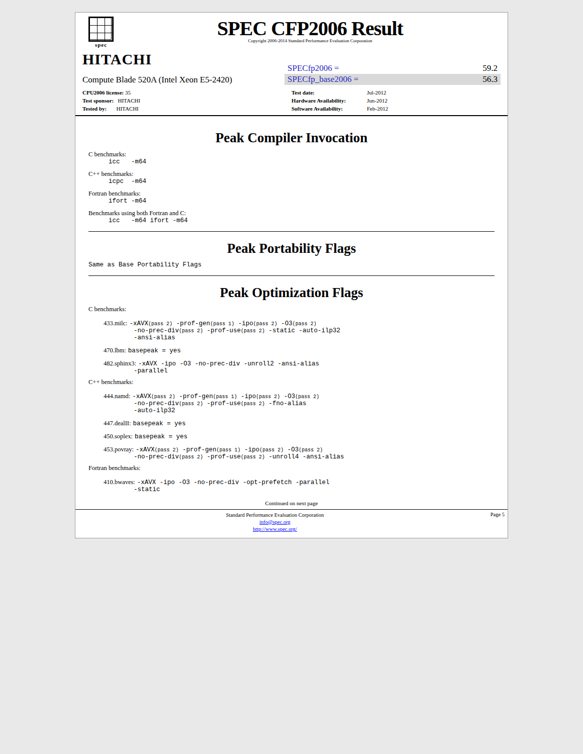spec
SPEC CFP2006 Result
Copyright 2006-2014 Standard Performance Evaluation Corporation
HITACHI
Compute Blade 520A (Intel Xeon E5-2420)
| SPECfp2006 = | 59.2 |
| SPECfp_base2006 = | 56.3 |
CPU2006 license: 35
Test sponsor: HITACHI
Tested by: HITACHI
Test date: Jul-2012
Hardware Availability: Jun-2012
Software Availability: Feb-2012
Peak Compiler Invocation
C benchmarks:
icc -m64
C++ benchmarks:
icpc -m64
Fortran benchmarks:
ifort -m64
Benchmarks using both Fortran and C:
icc -m64 ifort -m64
Peak Portability Flags
Same as Base Portability Flags
Peak Optimization Flags
C benchmarks:
433.milc: -xAVX(pass 2) -prof-gen(pass 1) -ipo(pass 2) -O3(pass 2)
-no-prec-div(pass 2) -prof-use(pass 2) -static -auto-ilp32
-ansi-alias
470.lbm: basepeak = yes
482.sphinx3: -xAVX -ipo -O3 -no-prec-div -unroll2 -ansi-alias
-parallel
C++ benchmarks:
444.namd: -xAVX(pass 2) -prof-gen(pass 1) -ipo(pass 2) -O3(pass 2)
-no-prec-div(pass 2) -prof-use(pass 2) -fno-alias
-auto-ilp32
447.dealII: basepeak = yes
450.soplex: basepeak = yes
453.povray: -xAVX(pass 2) -prof-gen(pass 1) -ipo(pass 2) -O3(pass 2)
-no-prec-div(pass 2) -prof-use(pass 2) -unroll4 -ansi-alias
Fortran benchmarks:
410.bwaves: -xAVX -ipo -O3 -no-prec-div -opt-prefetch -parallel
-static
Continued on next page
Standard Performance Evaluation Corporation
info@spec.org
http://www.spec.org/
Page 5